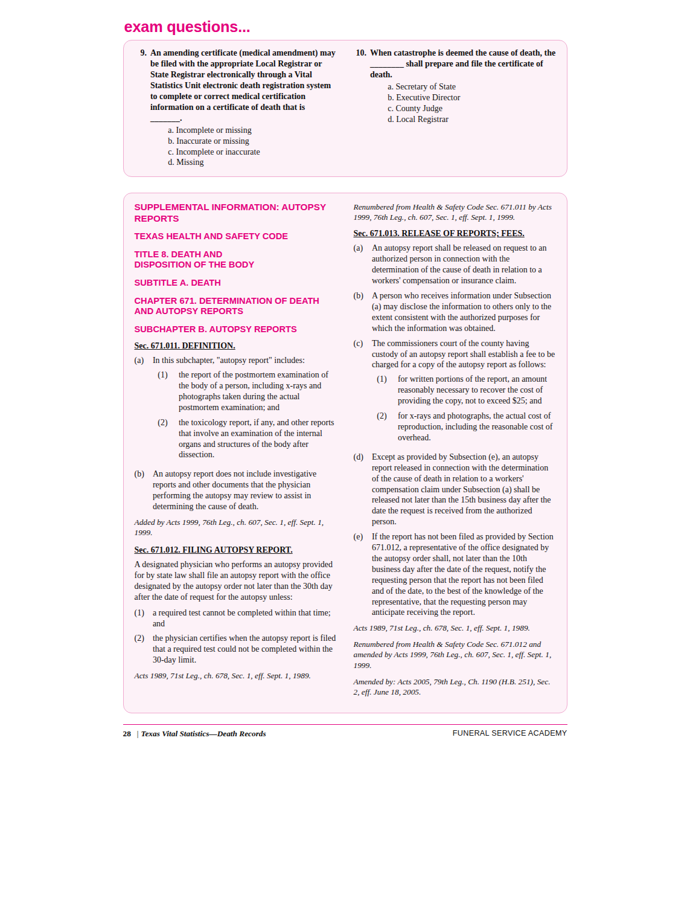exam questions...
9.
An amending certificate (medical amendment) may be filed with the appropriate Local Registrar or State Registrar electronically through a Vital Statistics Unit electronic death registration system to complete or correct medical certification information on a certificate of death that is _______.
a. Incomplete or missing
b. Inaccurate or missing
c. Incomplete or inaccurate
d. Missing
10.
When catastrophe is deemed the cause of death, the ________ shall prepare and file the certificate of death.
a. Secretary of State
b. Executive Director
c. County Judge
d. Local Registrar
Supplemental Information: Autopsy Reports
Texas Health and Safety Code
Title 8. Death and
Disposition of the Body
Subtitle A. Death
Chapter 671. Determination of Death and Autopsy Reports
Subchapter B. Autopsy Reports
Sec. 671.011. DEFINITION.
(a) In this subchapter, "autopsy report" includes:
(1) the report of the postmortem examination of the body of a person, including x-rays and photographs taken during the actual postmortem examination; and
(2) the toxicology report, if any, and other reports that involve an examination of the internal organs and structures of the body after dissection.
(b) An autopsy report does not include investigative reports and other documents that the physician performing the autopsy may review to assist in determining the cause of death.
Added by Acts 1999, 76th Leg., ch. 607, Sec. 1, eff. Sept. 1, 1999.
Sec. 671.012. FILING AUTOPSY REPORT.
A designated physician who performs an autopsy provided for by state law shall file an autopsy report with the office designated by the autopsy order not later than the 30th day after the date of request for the autopsy unless:
(1) a required test cannot be completed within that time; and
(2) the physician certifies when the autopsy report is filed that a required test could not be completed within the 30-day limit.
Acts 1989, 71st Leg., ch. 678, Sec. 1, eff. Sept. 1, 1989.
Renumbered from Health & Safety Code Sec. 671.011 by Acts 1999, 76th Leg., ch. 607, Sec. 1, eff. Sept. 1, 1999.
Sec. 671.013. RELEASE OF REPORTS; FEES.
(a) An autopsy report shall be released on request to an authorized person in connection with the determination of the cause of death in relation to a workers' compensation or insurance claim.
(b) A person who receives information under Subsection (a) may disclose the information to others only to the extent consistent with the authorized purposes for which the information was obtained.
(c) The commissioners court of the county having custody of an autopsy report shall establish a fee to be charged for a copy of the autopsy report as follows:
(1) for written portions of the report, an amount reasonably necessary to recover the cost of providing the copy, not to exceed $25; and
(2) for x-rays and photographs, the actual cost of reproduction, including the reasonable cost of overhead.
(d) Except as provided by Subsection (e), an autopsy report released in connection with the determination of the cause of death in relation to a workers' compensation claim under Subsection (a) shall be released not later than the 15th business day after the date the request is received from the authorized person.
(e) If the report has not been filed as provided by Section 671.012, a representative of the office designated by the autopsy order shall, not later than the 10th business day after the date of the request, notify the requesting person that the report has not been filed and of the date, to the best of the knowledge of the representative, that the requesting person may anticipate receiving the report.
Acts 1989, 71st Leg., ch. 678, Sec. 1, eff. Sept. 1, 1989.
Renumbered from Health & Safety Code Sec. 671.012 and amended by Acts 1999, 76th Leg., ch. 607, Sec. 1, eff. Sept. 1, 1999.
Amended by: Acts 2005, 79th Leg., Ch. 1190 (H.B. 251), Sec. 2, eff. June 18, 2005.
28|Texas Vital Statistics—Death Records
FUNERAL SERVICE ACADEMY